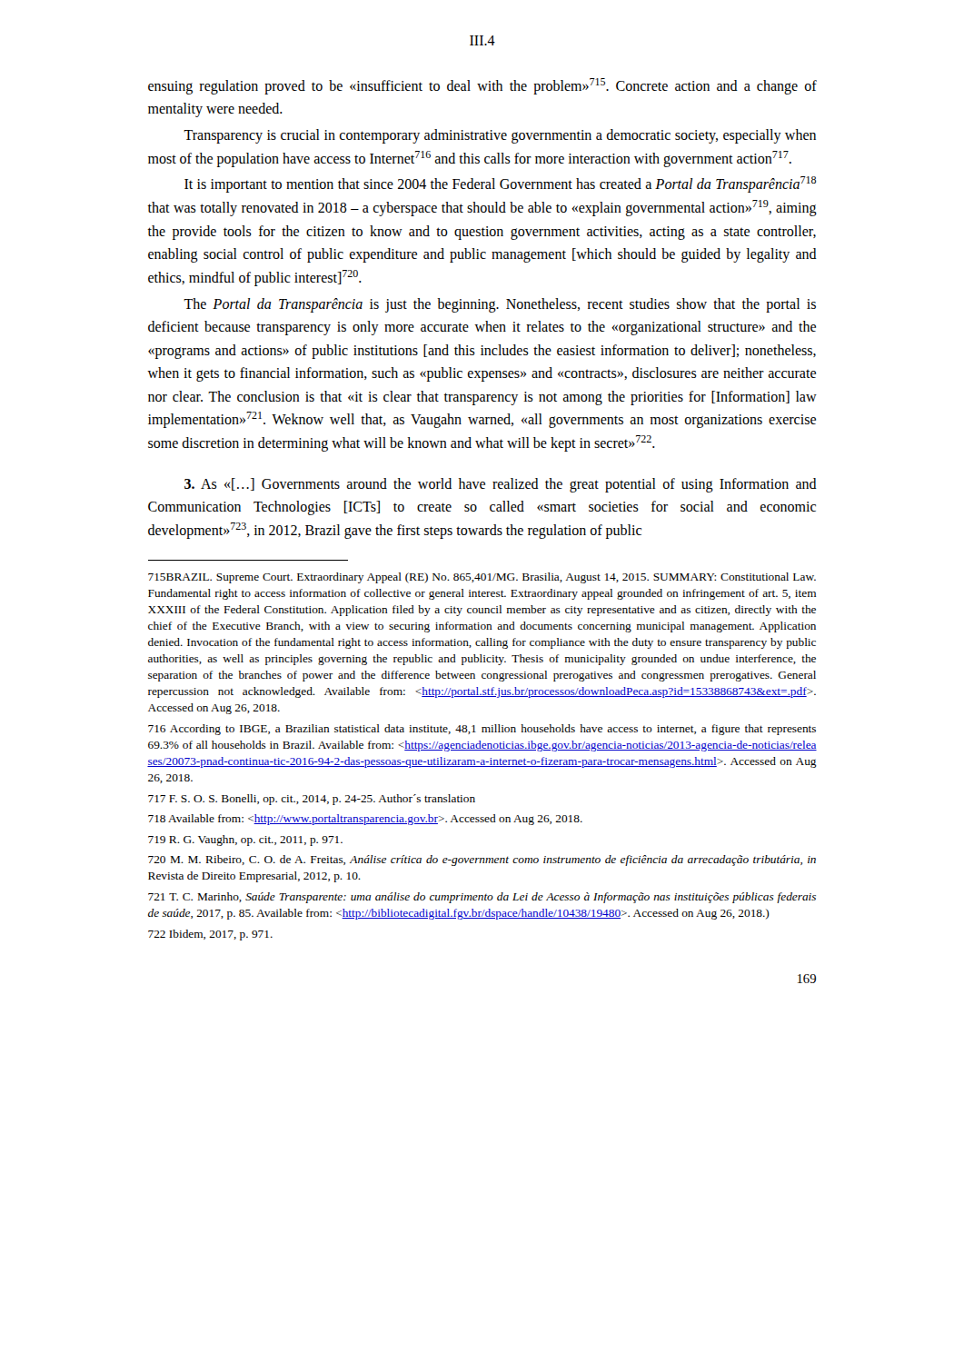III.4
ensuing regulation proved to be «insufficient to deal with the problem»715. Concrete action and a change of mentality were needed.
Transparency is crucial in contemporary administrative governmentin a democratic society, especially when most of the population have access to Internet716 and this calls for more interaction with government action717.
It is important to mention that since 2004 the Federal Government has created a Portal da Transparência718 that was totally renovated in 2018 – a cyberspace that should be able to «explain governmental action»719, aiming the provide tools for the citizen to know and to question government activities, acting as a state controller, enabling social control of public expenditure and public management [which should be guided by legality and ethics, mindful of public interest]720.
The Portal da Transparência is just the beginning. Nonetheless, recent studies show that the portal is deficient because transparency is only more accurate when it relates to the «organizational structure» and the «programs and actions» of public institutions [and this includes the easiest information to deliver]; nonetheless, when it gets to financial information, such as «public expenses» and «contracts», disclosures are neither accurate nor clear. The conclusion is that «it is clear that transparency is not among the priorities for [Information] law implementation»721. Weknow well that, as Vaugahn warned, «all governments an most organizations exercise some discretion in determining what will be known and what will be kept in secret»722.
3. As «[…] Governments around the world have realized the great potential of using Information and Communication Technologies [ICTs] to create so called «smart societies for social and economic development»723, in 2012, Brazil gave the first steps towards the regulation of public
715BRAZIL. Supreme Court. Extraordinary Appeal (RE) No. 865,401/MG. Brasilia, August 14, 2015. SUMMARY: Constitutional Law. Fundamental right to access information of collective or general interest. Extraordinary appeal grounded on infringement of art. 5, item XXXIII of the Federal Constitution. Application filed by a city council member as city representative and as citizen, directly with the chief of the Executive Branch, with a view to securing information and documents concerning municipal management. Application denied. Invocation of the fundamental right to access information, calling for compliance with the duty to ensure transparency by public authorities, as well as principles governing the republic and publicity. Thesis of municipality grounded on undue interference, the separation of the branches of power and the difference between congressional prerogatives and congressmen prerogatives. General repercussion not acknowledged. Available from: <http://portal.stf.jus.br/processos/downloadPeca.asp?id=15338868743&ext=.pdf>. Accessed on Aug 26, 2018.
716 According to IBGE, a Brazilian statistical data institute, 48,1 million households have access to internet, a figure that represents 69.3% of all households in Brazil. Available from: <https://agenciadenoticias.ibge.gov.br/agencia-noticias/2013-agencia-de-noticias/releases/20073-pnad-continua-tic-2016-94-2-das-pessoas-que-utilizaram-a-internet-o-fizeram-para-trocar-mensagens.html>. Accessed on Aug 26, 2018.
717 F. S. O. S. Bonelli, op. cit., 2014, p. 24-25. Author´s translation
718 Available from: <http://www.portaltransparencia.gov.br>. Accessed on Aug 26, 2018.
719 R. G. Vaughn, op. cit., 2011, p. 971.
720 M. M. Ribeiro, C. O. de A. Freitas, Análise crítica do e-government como instrumento de eficiência da arrecadação tributária, in Revista de Direito Empresarial, 2012, p. 10.
721 T. C. Marinho, Saúde Transparente: uma análise do cumprimento da Lei de Acesso à Informação nas instituições públicas federais de saúde, 2017, p. 85. Available from: <http://bibliotecadigital.fgv.br/dspace/handle/10438/19480>. Accessed on Aug 26, 2018.)
722 Ibidem, 2017, p. 971.
169